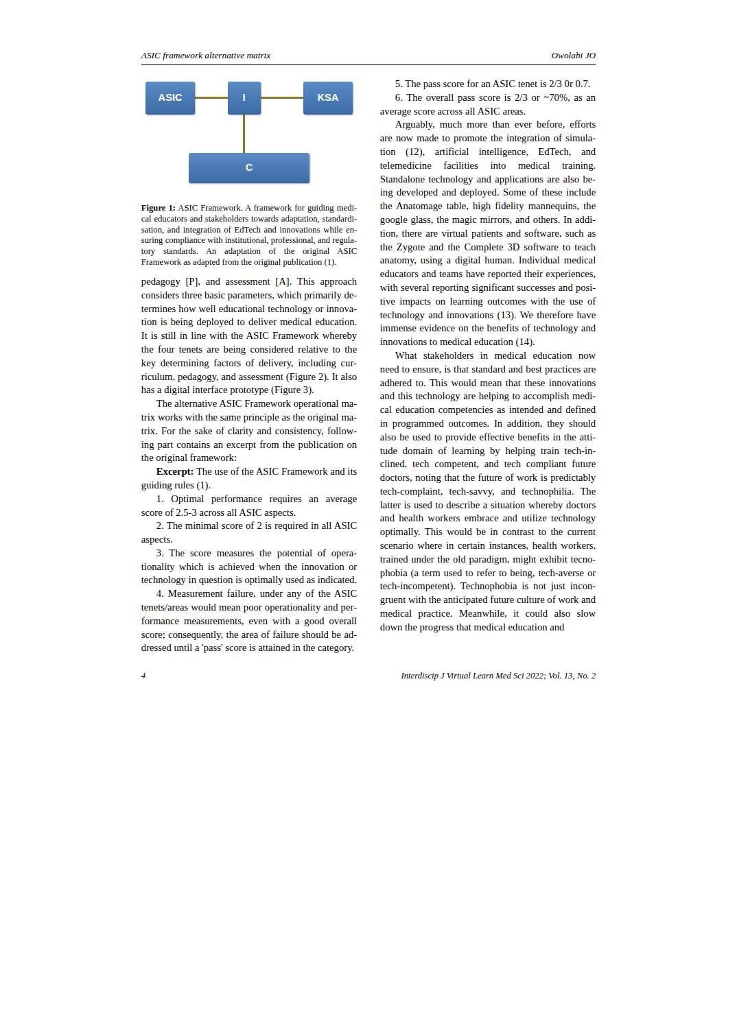ASIC framework alternative matrix Owolabi JO
ASIC
I
KSA
C
Figure 1: ASIC Framework. A framework for guiding medical educators and stakeholders towards adaptation, standardisation, and integration of EdTech and innovations while ensuring compliance with institutional, professional, and regulatory standards. An adaptation of the original ASIC Framework as adapted from the original publication (1).
pedagogy [P], and assessment [A]. This approach considers three basic parameters, which primarily determines how well educational technology or innovation is being deployed to deliver medical education. It is still in line with the ASIC Framework whereby the four tenets are being considered relative to the key determining factors of delivery, including curriculum, pedagogy, and assessment (Figure 2). It also has a digital interface prototype (Figure 3).
The alternative ASIC Framework operational matrix works with the same principle as the original matrix. For the sake of clarity and consistency, following part contains an excerpt from the publication on the original framework:
Excerpt: The use of the ASIC Framework and its guiding rules (1).
1. Optimal performance requires an average score of 2.5-3 across all ASIC aspects.
2. The minimal score of 2 is required in all ASIC aspects.
3. The score measures the potential of operationality which is achieved when the innovation or technology in question is optimally used as indicated.
4. Measurement failure, under any of the ASIC tenets/areas would mean poor operationality and performance measurements, even with a good overall score; consequently, the area of failure should be addressed until a 'pass' score is attained in the category.
5. The pass score for an ASIC tenet is 2/3 0r 0.7.
6. The overall pass score is 2/3 or ~70%, as an average score across all ASIC areas.
Arguably, much more than ever before, efforts are now made to promote the integration of simulation (12), artificial intelligence, EdTech, and telemedicine facilities into medical training. Standalone technology and applications are also being developed and deployed. Some of these include the Anatomage table, high fidelity mannequins, the google glass, the magic mirrors, and others. In addition, there are virtual patients and software, such as the Zygote and the Complete 3D software to teach anatomy, using a digital human. Individual medical educators and teams have reported their experiences, with several reporting significant successes and positive impacts on learning outcomes with the use of technology and innovations (13). We therefore have immense evidence on the benefits of technology and innovations to medical education (14).
What stakeholders in medical education now need to ensure, is that standard and best practices are adhered to. This would mean that these innovations and this technology are helping to accomplish medical education competencies as intended and defined in programmed outcomes. In addition, they should also be used to provide effective benefits in the attitude domain of learning by helping train tech-inclined, tech competent, and tech compliant future doctors, noting that the future of work is predictably tech-complaint, tech-savvy, and technophilia. The latter is used to describe a situation whereby doctors and health workers embrace and utilize technology optimally. This would be in contrast to the current scenario where in certain instances, health workers, trained under the old paradigm, might exhibit tecnophobia (a term used to refer to being, tech-averse or tech-incompetent). Technophobia is not just incongruent with the anticipated future culture of work and medical practice. Meanwhile, it could also slow down the progress that medical education and
4 Interdiscip J Virtual Learn Med Sci 2022; Vol. 13, No. 2